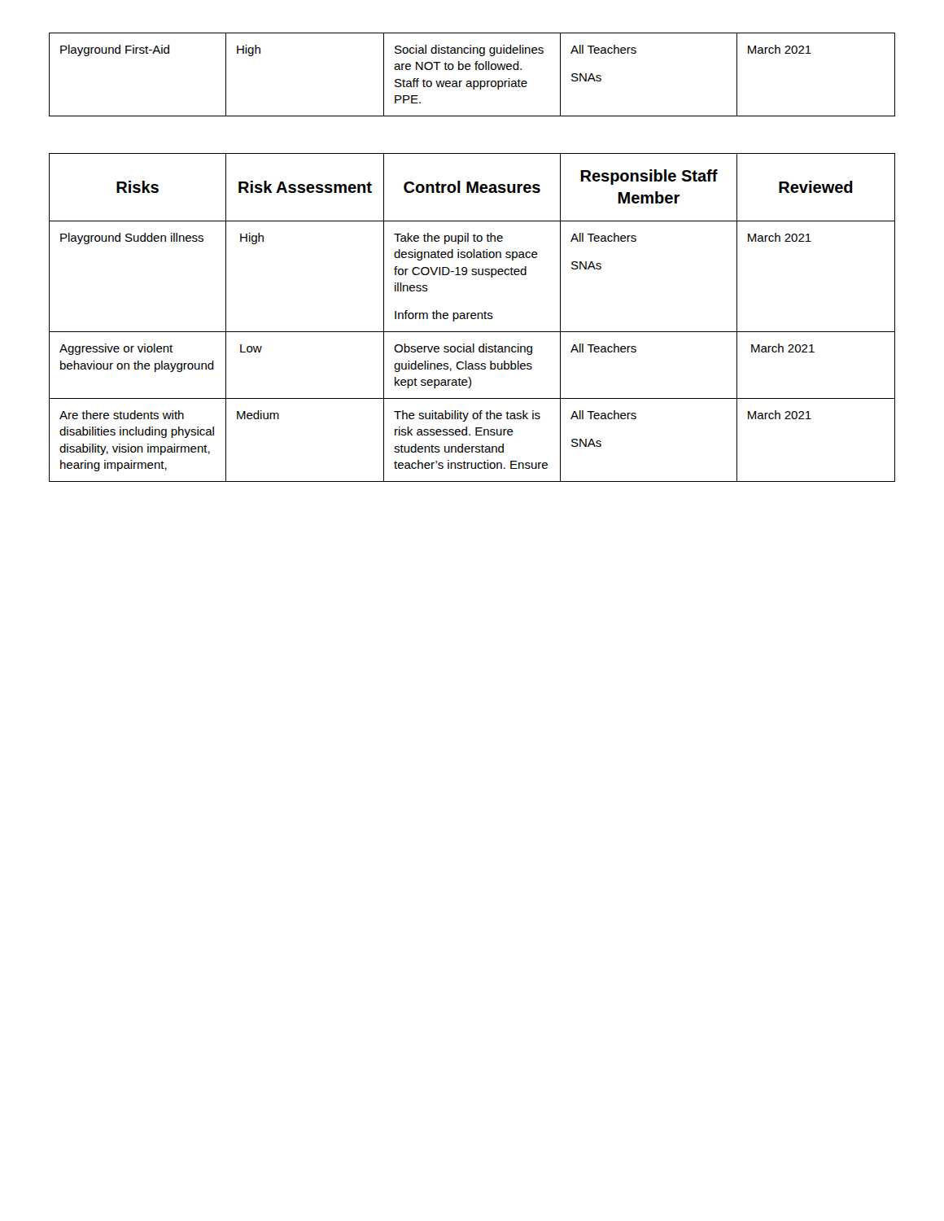| Playground First-Aid | High | Social distancing guidelines are NOT to be followed. Staff to wear appropriate PPE. | All Teachers SNAs | March 2021 |
| Risks | Risk Assessment | Control Measures | Responsible Staff Member | Reviewed |
| --- | --- | --- | --- | --- |
| Playground Sudden illness | High | Take the pupil to the designated isolation space for COVID-19 suspected illness Inform the parents | All Teachers SNAs | March 2021 |
| Aggressive or violent behaviour on the playground | Low | Observe social distancing guidelines, Class bubbles kept separate) | All Teachers | March 2021 |
| Are there students with disabilities including physical disability, vision impairment, hearing impairment, | Medium | The suitability of the task is risk assessed. Ensure students understand teacher’s instruction. Ensure | All Teachers SNAs | March 2021 |